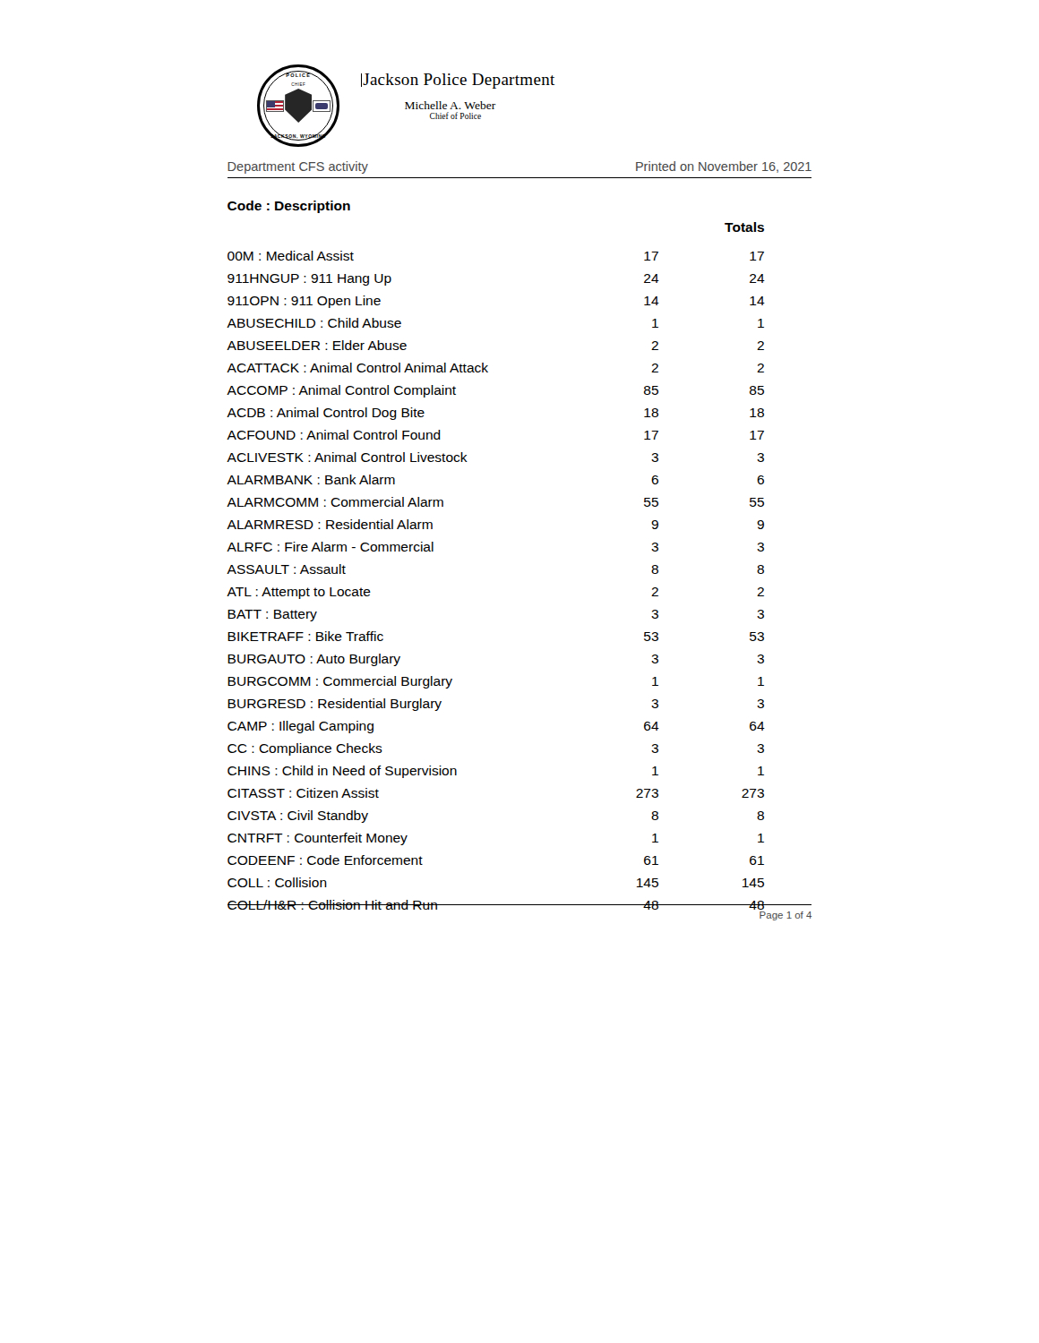POLICE
CHIEF
JACKSON, WYOMING
Jackson Police Department
Michelle A. Weber
Chief of Police
Department CFS activity
Printed on November 16, 2021
Code : Description
Totals
| 00M : Medical Assist | 17 | 17 |
| 911HNGUP : 911 Hang Up | 24 | 24 |
| 911OPN : 911 Open Line | 14 | 14 |
| ABUSECHILD : Child Abuse | 1 | 1 |
| ABUSEELDER : Elder Abuse | 2 | 2 |
| ACATTACK : Animal Control Animal Attack | 2 | 2 |
| ACCOMP : Animal Control Complaint | 85 | 85 |
| ACDB : Animal Control Dog Bite | 18 | 18 |
| ACFOUND : Animal Control Found | 17 | 17 |
| ACLIVESTK : Animal Control Livestock | 3 | 3 |
| ALARMBANK : Bank Alarm | 6 | 6 |
| ALARMCOMM : Commercial Alarm | 55 | 55 |
| ALARMRESD : Residential Alarm | 9 | 9 |
| ALRFC : Fire Alarm - Commercial | 3 | 3 |
| ASSAULT : Assault | 8 | 8 |
| ATL : Attempt to Locate | 2 | 2 |
| BATT : Battery | 3 | 3 |
| BIKETRAFF : Bike Traffic | 53 | 53 |
| BURGAUTO : Auto Burglary | 3 | 3 |
| BURGCOMM : Commercial Burglary | 1 | 1 |
| BURGRESD : Residential Burglary | 3 | 3 |
| CAMP : Illegal Camping | 64 | 64 |
| CC : Compliance Checks | 3 | 3 |
| CHINS : Child in Need of Supervision | 1 | 1 |
| CITASST : Citizen Assist | 273 | 273 |
| CIVSTA : Civil Standby | 8 | 8 |
| CNTRFT : Counterfeit Money | 1 | 1 |
| CODEENF : Code Enforcement | 61 | 61 |
| COLL : Collision | 145 | 145 |
| COLL/H&R : Collision Hit and Run | 48 | 48 |
Page 1 of 4